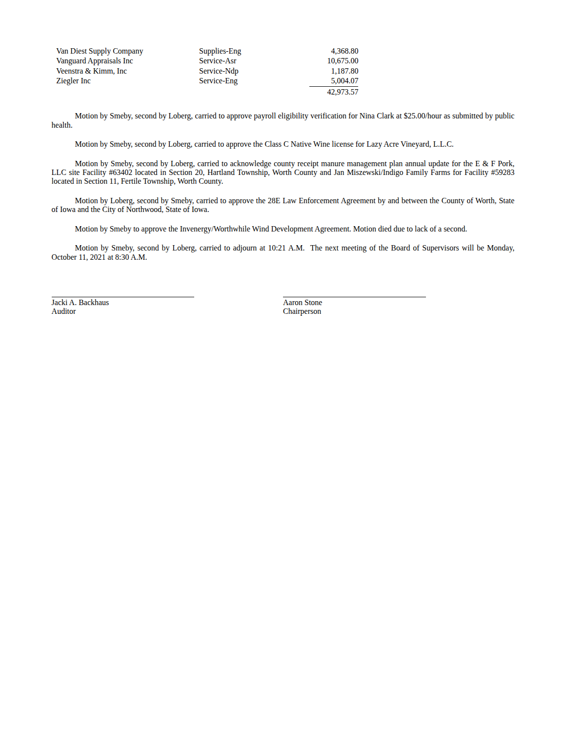| Van Diest Supply Company | Supplies-Eng | 4,368.80 |
| Vanguard Appraisals Inc | Service-Asr | 10,675.00 |
| Veenstra & Kimm, Inc | Service-Ndp | 1,187.80 |
| Ziegler Inc | Service-Eng | 5,004.07 |
| | | 42,973.57 |
Motion by Smeby, second by Loberg, carried to approve payroll eligibility verification for Nina Clark at $25.00/hour as submitted by public health.
Motion by Smeby, second by Loberg, carried to approve the Class C Native Wine license for Lazy Acre Vineyard, L.L.C.
Motion by Smeby, second by Loberg, carried to acknowledge county receipt manure management plan annual update for the E & F Pork, LLC site Facility #63402 located in Section 20, Hartland Township, Worth County and Jan Miszewski/Indigo Family Farms for Facility #59283 located in Section 11, Fertile Township, Worth County.
Motion by Loberg, second by Smeby, carried to approve the 28E Law Enforcement Agreement by and between the County of Worth, State of Iowa and the City of Northwood, State of Iowa.
Motion by Smeby to approve the Invenergy/Worthwhile Wind Development Agreement. Motion died due to lack of a second.
Motion by Smeby, second by Loberg, carried to adjourn at 10:21 A.M. The next meeting of the Board of Supervisors will be Monday, October 11, 2021 at 8:30 A.M.
| Jacki A. Backhaus Auditor | Aaron Stone Chairperson |